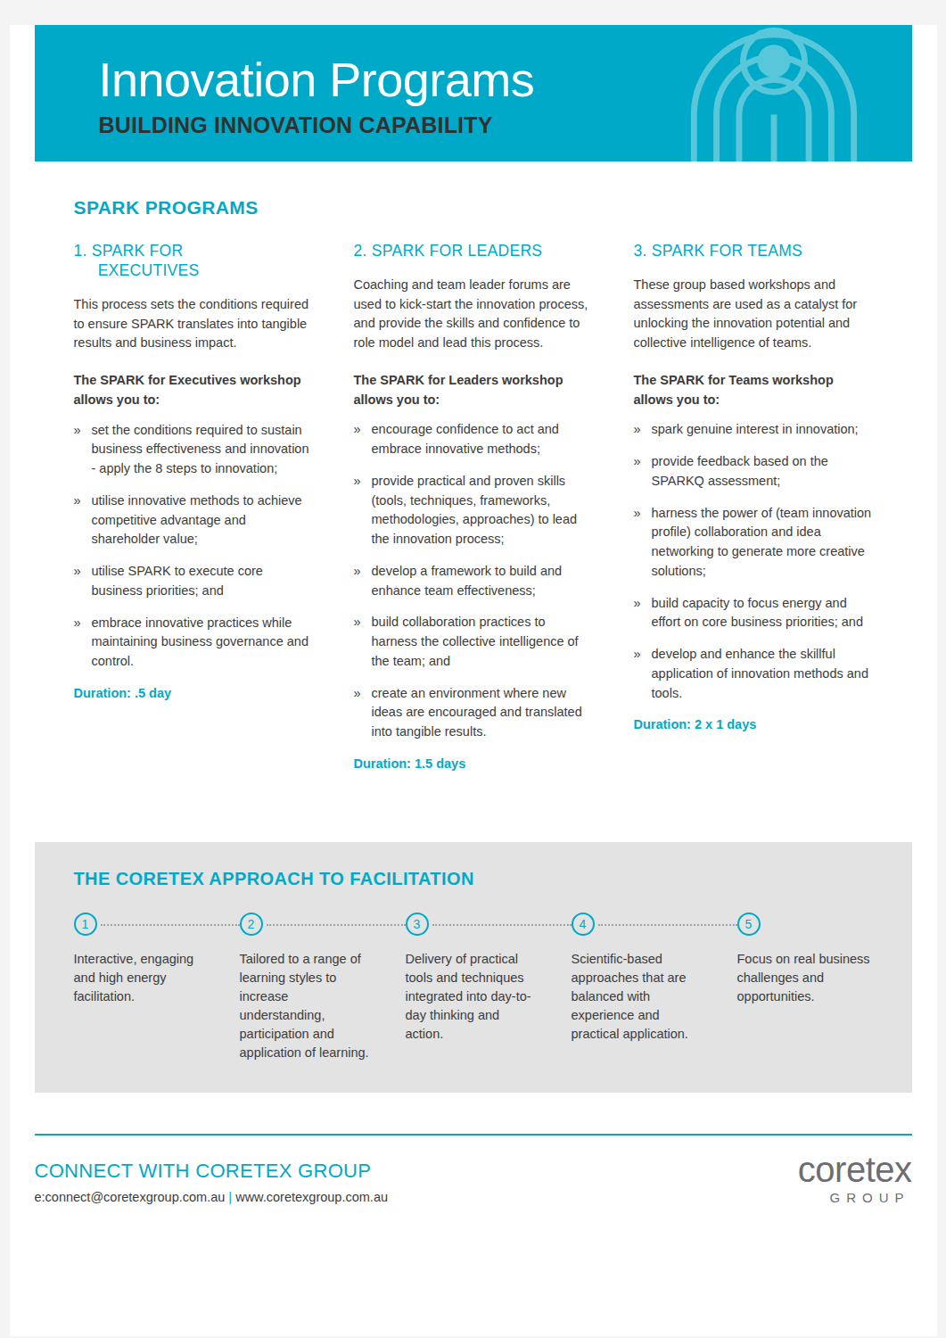Innovation Programs
BUILDING INNOVATION CAPABILITY
Spark Programs
1. SPARK FOR EXECUTIVES
This process sets the conditions required to ensure SPARK translates into tangible results and business impact.
The SPARK for Executives workshop allows you to:
set the conditions required to sustain business effectiveness and innovation - apply the 8 steps to innovation;
utilise innovative methods to achieve competitive advantage and shareholder value;
utilise SPARK to execute core business priorities; and
embrace innovative practices while maintaining business governance and control.
Duration: .5 day
2. SPARK FOR LEADERS
Coaching and team leader forums are used to kick-start the innovation process, and provide the skills and confidence to role model and lead this process.
The SPARK for Leaders workshop allows you to:
encourage confidence to act and embrace innovative methods;
provide practical and proven skills (tools, techniques, frameworks, methodologies, approaches) to lead the innovation process;
develop a framework to build and enhance team effectiveness;
build collaboration practices to harness the collective intelligence of the team; and
create an environment where new ideas are encouraged and translated into tangible results.
Duration: 1.5 days
3. SPARK FOR TEAMS
These group based workshops and assessments are used as a catalyst for unlocking the innovation potential and collective intelligence of teams.
The SPARK for Teams workshop allows you to:
spark genuine interest in innovation;
provide feedback based on the SPARKQ assessment;
harness the power of (team innovation profile) collaboration and idea networking to generate more creative solutions;
build capacity to focus energy and effort on core business priorities; and
develop and enhance the skillful application of innovation methods and tools.
Duration: 2 x 1 days
The Coretex Approach to Facilitation
1
Interactive, engaging and high energy facilitation.
2
Tailored to a range of learning styles to increase understanding, participation and application of learning.
3
Delivery of practical tools and techniques integrated into day-to-day thinking and action.
4
Scientific-based approaches that are balanced with experience and practical application.
5
Focus on real business challenges and opportunities.
Connect with Coretex Group
e:connect@coretexgroup.com.au | www.coretexgroup.com.au
coretex
GROUP